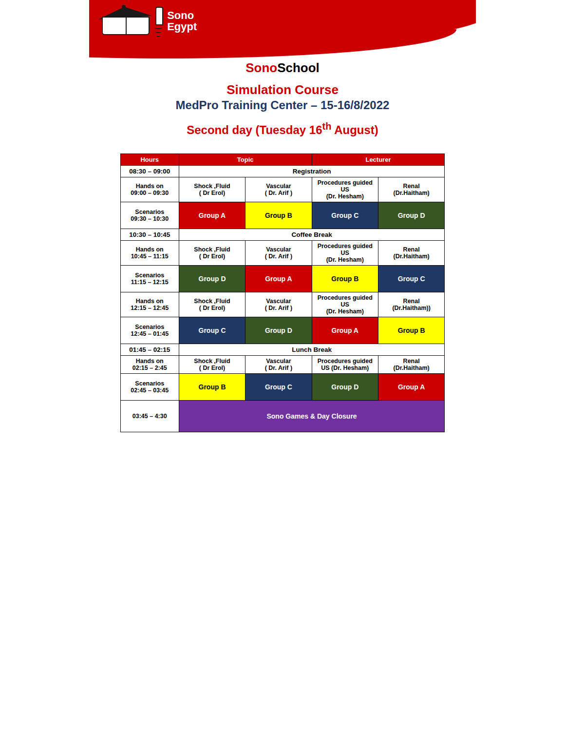Sono
Egypt
Sono School
Simulation Course
MedPro Training Center – 15-16/8/2022
Second day (Tuesday 16th August)
| Hours | Topic | Lecturer |
| --- | --- | --- |
| 08:30 – 09:00 | Registration |
| Hands on 09:00 – 09:30 | Shock ,Fluid ( Dr Erol) | Vascular ( Dr. Arif ) | Procedures guided US (Dr. Hesham) | Renal (Dr.Haitham) |
| Scenarios 09:30 – 10:30 | Group A | Group B | Group C | Group D |
| 10:30 – 10:45 | Coffee Break |
| Hands on 10:45 – 11:15 | Shock ,Fluid ( Dr Erol) | Vascular ( Dr. Arif ) | Procedures guided US (Dr. Hesham) | Renal (Dr.Haitham) |
| Scenarios 11:15 – 12:15 | Group D | Group A | Group B | Group C |
| Hands on 12:15 – 12:45 | Shock ,Fluid ( Dr Erol) | Vascular ( Dr. Arif ) | Procedures guided US (Dr. Hesham) | Renal (Dr.Haitham)) |
| Scenarios 12:45 – 01:45 | Group C | Group D | Group A | Group B |
| 01:45 – 02:15 | Lunch Break |
| Hands on 02:15 – 2:45 | Shock ,Fluid ( Dr Erol) | Vascular ( Dr. Arif ) | Procedures guided US (Dr. Hesham) | Renal (Dr.Haitham) |
| Scenarios 02:45 – 03:45 | Group B | Group C | Group D | Group A |
| 03:45 – 4:30 | Sono Games & Day Closure |